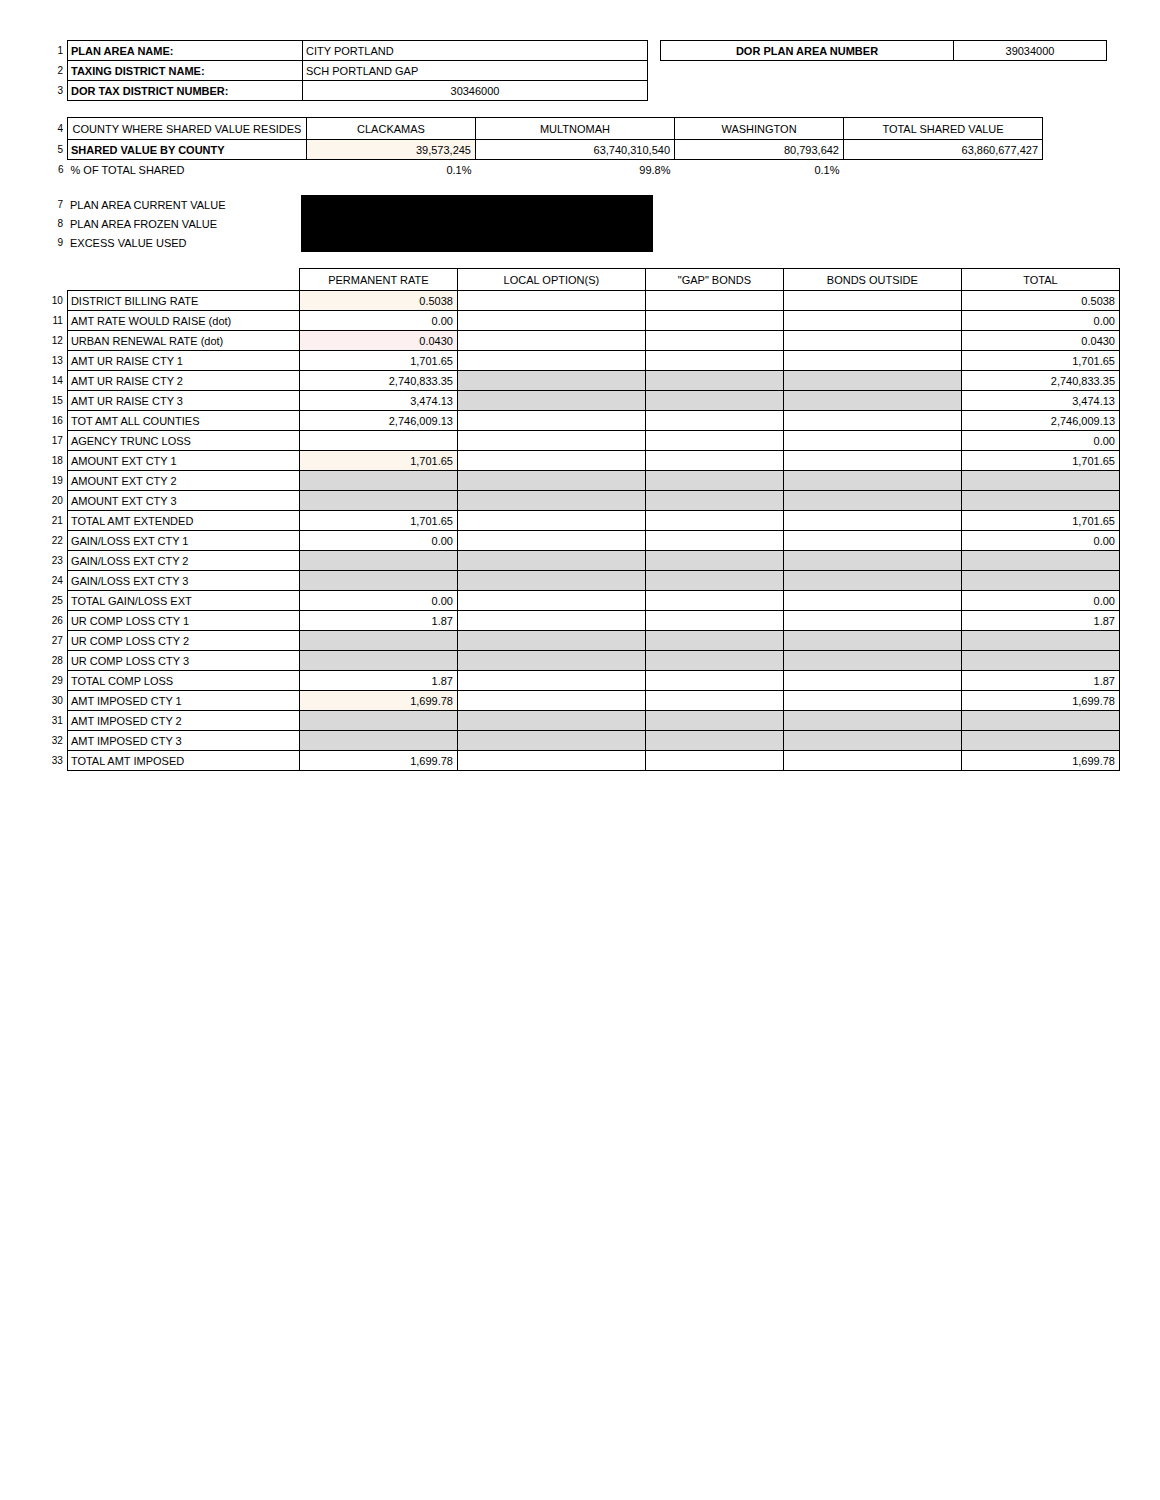| 1 | PLAN AREA NAME: | CITY PORTLAND | | DOR PLAN AREA NUMBER | 39034000 |
| 2 | TAXING DISTRICT NAME: | SCH PORTLAND GAP | | | |
| 3 | DOR TAX DISTRICT NUMBER: | 30346000 | | | |
| 4 | COUNTY WHERE SHARED VALUE RESIDES | CLACKAMAS | MULTNOMAH | WASHINGTON | TOTAL SHARED VALUE |
| 5 | SHARED VALUE BY COUNTY | 39,573,245 | 63,740,310,540 | 80,793,642 | 63,860,677,427 |
| 6 | % OF TOTAL SHARED | 0.1% | 99.8% | 0.1% | |
| 7 | PLAN AREA CURRENT VALUE | |
| 8 | PLAN AREA FROZEN VALUE | |
| 9 | EXCESS VALUE USED | |
| | | PERMANENT RATE | LOCAL OPTION(S) | "GAP" BONDS | BONDS OUTSIDE | TOTAL |
| 10 | DISTRICT BILLING RATE | 0.5038 | | | | 0.5038 |
| 11 | AMT RATE WOULD RAISE (dot) | 0.00 | | | | 0.00 |
| 12 | URBAN RENEWAL RATE (dot) | 0.0430 | | | | 0.0430 |
| 13 | AMT UR RAISE CTY 1 | 1,701.65 | | | | 1,701.65 |
| 14 | AMT UR RAISE CTY 2 | 2,740,833.35 | | | | 2,740,833.35 |
| 15 | AMT UR RAISE CTY 3 | 3,474.13 | | | | 3,474.13 |
| 16 | TOT AMT ALL COUNTIES | 2,746,009.13 | | | | 2,746,009.13 |
| 17 | AGENCY TRUNC LOSS | | | | | 0.00 |
| 18 | AMOUNT EXT CTY 1 | 1,701.65 | | | | 1,701.65 |
| 19 | AMOUNT EXT CTY 2 | | | | | |
| 20 | AMOUNT EXT CTY 3 | | | | | |
| 21 | TOTAL AMT EXTENDED | 1,701.65 | | | | 1,701.65 |
| 22 | GAIN/LOSS EXT CTY 1 | 0.00 | | | | 0.00 |
| 23 | GAIN/LOSS EXT CTY 2 | | | | | |
| 24 | GAIN/LOSS EXT CTY 3 | | | | | |
| 25 | TOTAL GAIN/LOSS EXT | 0.00 | | | | 0.00 |
| 26 | UR COMP LOSS CTY 1 | 1.87 | | | | 1.87 |
| 27 | UR COMP LOSS CTY 2 | | | | | |
| 28 | UR COMP LOSS CTY 3 | | | | | |
| 29 | TOTAL COMP LOSS | 1.87 | | | | 1.87 |
| 30 | AMT IMPOSED CTY 1 | 1,699.78 | | | | 1,699.78 |
| 31 | AMT IMPOSED CTY 2 | | | | | |
| 32 | AMT IMPOSED CTY 3 | | | | | |
| 33 | TOTAL AMT IMPOSED | 1,699.78 | | | | 1,699.78 |